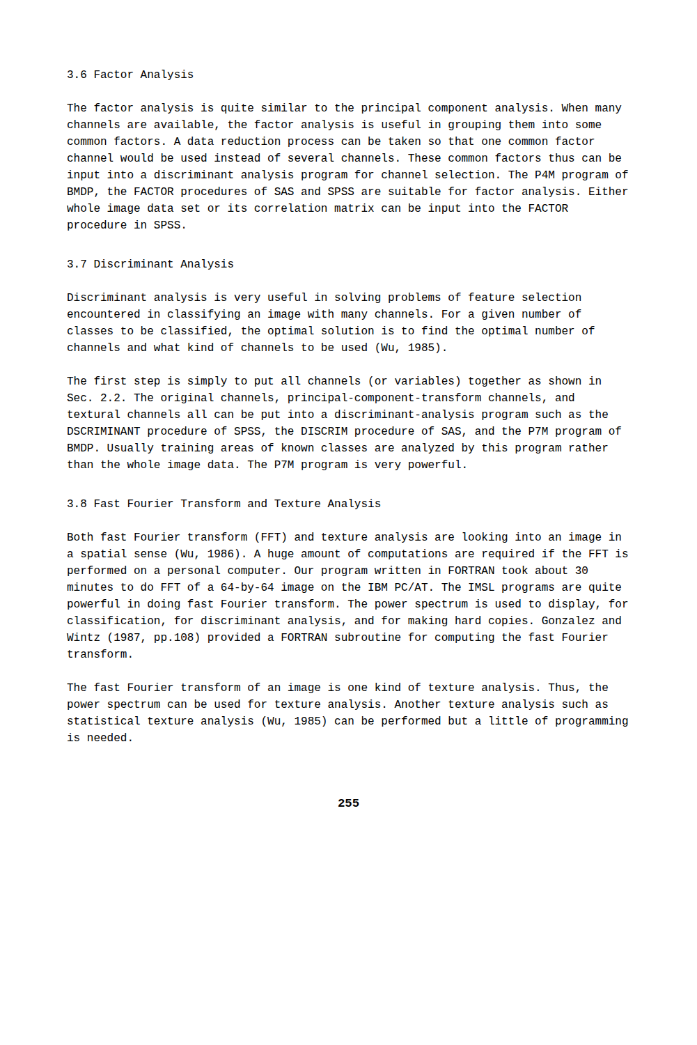3.6 Factor Analysis
The factor analysis is quite similar to the principal component analysis. When many channels are available, the factor analysis is useful in grouping them into some common factors. A data reduction process can be taken so that one common factor channel would be used instead of several channels. These common factors thus can be input into a discriminant analysis program for channel selection. The P4M program of BMDP, the FACTOR procedures of SAS and SPSS are suitable for factor analysis. Either whole image data set or its correlation matrix can be input into the FACTOR procedure in SPSS.
3.7 Discriminant Analysis
Discriminant analysis is very useful in solving problems of feature selection encountered in classifying an image with many channels. For a given number of classes to be classified, the optimal solution is to find the optimal number of channels and what kind of channels to be used (Wu, 1985).
The first step is simply to put all channels (or variables) together as shown in Sec. 2.2. The original channels, principal-component-transform channels, and textural channels all can be put into a discriminant-analysis program such as the DSCRIMINANT procedure of SPSS, the DISCRIM procedure of SAS, and the P7M program of BMDP. Usually training areas of known classes are analyzed by this program rather than the whole image data. The P7M program is very powerful.
3.8 Fast Fourier Transform and Texture Analysis
Both fast Fourier transform (FFT) and texture analysis are looking into an image in a spatial sense (Wu, 1986). A huge amount of computations are required if the FFT is performed on a personal computer. Our program written in FORTRAN took about 30 minutes to do FFT of a 64-by-64 image on the IBM PC/AT. The IMSL programs are quite powerful in doing fast Fourier transform. The power spectrum is used to display, for classification, for discriminant analysis, and for making hard copies. Gonzalez and Wintz (1987, pp.108) provided a FORTRAN subroutine for computing the fast Fourier transform.
The fast Fourier transform of an image is one kind of texture analysis. Thus, the power spectrum can be used for texture analysis. Another texture analysis such as statistical texture analysis (Wu, 1985) can be performed but a little of programming is needed.
255